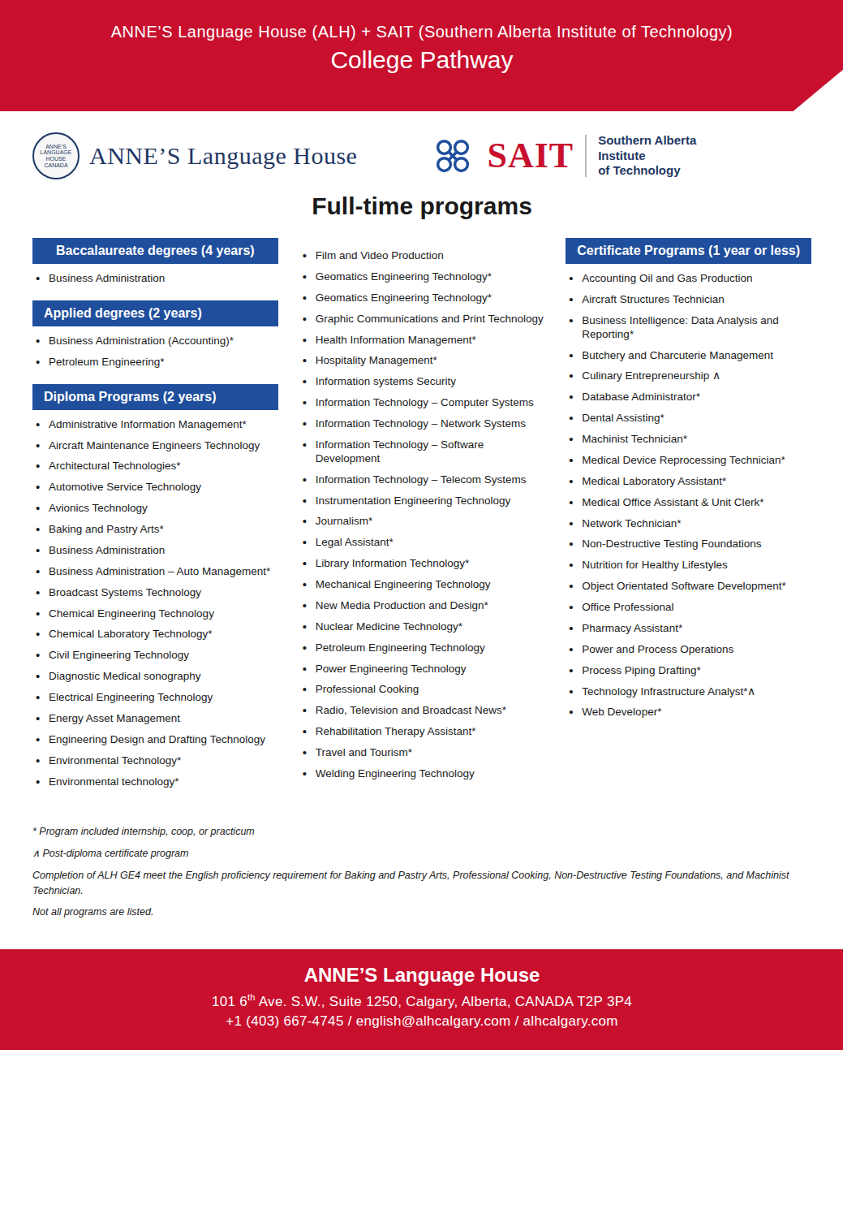ANNE’S Language House (ALH) + SAIT (Southern Alberta Institute of Technology)
College Pathway
ANNE’S
LANGUAGE
HOUSE
CANADA
ANNE’S Language House
SAIT
Southern Alberta
Institute
of Technology
Full-time programs
Baccalaureate degrees (4 years)
Business Administration
Applied degrees (2 years)
Business Administration (Accounting)*
Petroleum Engineering*
Diploma Programs (2 years)
Administrative Information Management*
Aircraft Maintenance Engineers Technology
Architectural Technologies*
Automotive Service Technology
Avionics Technology
Baking and Pastry Arts*
Business Administration
Business Administration – Auto Management*
Broadcast Systems Technology
Chemical Engineering Technology
Chemical Laboratory Technology*
Civil Engineering Technology
Diagnostic Medical sonography
Electrical Engineering Technology
Energy Asset Management
Engineering Design and Drafting Technology
Environmental Technology*
Environmental technology*
Film and Video Production
Geomatics Engineering Technology*
Geomatics Engineering Technology*
Graphic Communications and Print Technology
Health Information Management*
Hospitality Management*
Information systems Security
Information Technology – Computer Systems
Information Technology – Network Systems
Information Technology – Software Development
Information Technology – Telecom Systems
Instrumentation Engineering Technology
Journalism*
Legal Assistant*
Library Information Technology*
Mechanical Engineering Technology
New Media Production and Design*
Nuclear Medicine Technology*
Petroleum Engineering Technology
Power Engineering Technology
Professional Cooking
Radio, Television and Broadcast News*
Rehabilitation Therapy Assistant*
Travel and Tourism*
Welding Engineering Technology
Certificate Programs (1 year or less)
Accounting Oil and Gas Production
Aircraft Structures Technician
Business Intelligence: Data Analysis and Reporting*
Butchery and Charcuterie Management
Culinary Entrepreneurship ∧
Database Administrator*
Dental Assisting*
Machinist Technician*
Medical Device Reprocessing Technician*
Medical Laboratory Assistant*
Medical Office Assistant & Unit Clerk*
Network Technician*
Non-Destructive Testing Foundations
Nutrition for Healthy Lifestyles
Object Orientated Software Development*
Office Professional
Pharmacy Assistant*
Power and Process Operations
Process Piping Drafting*
Technology Infrastructure Analyst*∧
Web Developer*
* Program included internship, coop, or practicum
∧ Post-diploma certificate program
Completion of ALH GE4 meet the English proficiency requirement for Baking and Pastry Arts, Professional Cooking, Non-Destructive Testing Foundations, and Machinist Technician.
Not all programs are listed.
ANNE’S Language House
101 6th Ave. S.W., Suite 1250, Calgary, Alberta, CANADA T2P 3P4
+1 (403) 667-4745 / english@alhcalgary.com / alhcalgary.com